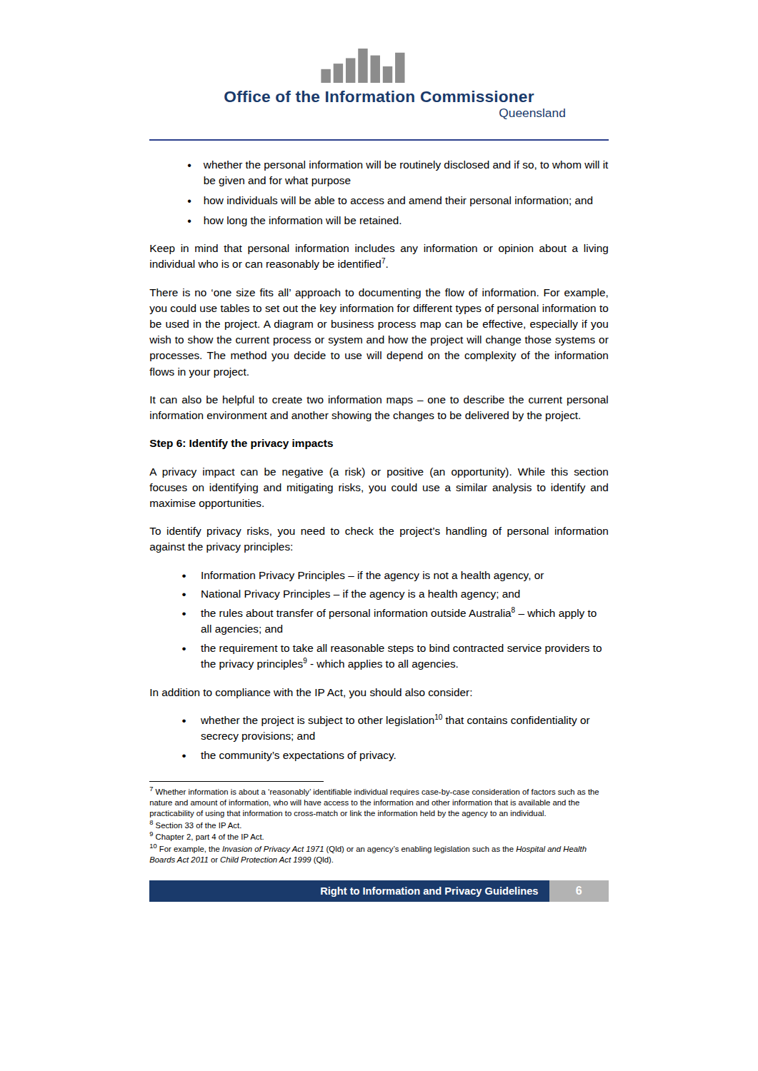Office of the Information Commissioner
Queensland
whether the personal information will be routinely disclosed and if so, to whom will it be given and for what purpose
how individuals will be able to access and amend their personal information; and
how long the information will be retained.
Keep in mind that personal information includes any information or opinion about a living individual who is or can reasonably be identified7.
There is no ‘one size fits all’ approach to documenting the flow of information. For example, you could use tables to set out the key information for different types of personal information to be used in the project. A diagram or business process map can be effective, especially if you wish to show the current process or system and how the project will change those systems or processes. The method you decide to use will depend on the complexity of the information flows in your project.
It can also be helpful to create two information maps – one to describe the current personal information environment and another showing the changes to be delivered by the project.
Step 6: Identify the privacy impacts
A privacy impact can be negative (a risk) or positive (an opportunity). While this section focuses on identifying and mitigating risks, you could use a similar analysis to identify and maximise opportunities.
To identify privacy risks, you need to check the project’s handling of personal information against the privacy principles:
Information Privacy Principles – if the agency is not a health agency, or
National Privacy Principles – if the agency is a health agency; and
the rules about transfer of personal information outside Australia8 – which apply to all agencies; and
the requirement to take all reasonable steps to bind contracted service providers to the privacy principles9 - which applies to all agencies.
In addition to compliance with the IP Act, you should also consider:
whether the project is subject to other legislation10 that contains confidentiality or secrecy provisions; and
the community’s expectations of privacy.
7 Whether information is about a ‘reasonably’ identifiable individual requires case-by-case consideration of factors such as the nature and amount of information, who will have access to the information and other information that is available and the practicability of using that information to cross-match or link the information held by the agency to an individual.
8 Section 33 of the IP Act.
9 Chapter 2, part 4 of the IP Act.
10 For example, the Invasion of Privacy Act 1971 (Qld) or an agency’s enabling legislation such as the Hospital and Health Boards Act 2011 or Child Protection Act 1999 (Qld).
Right to Information and Privacy Guidelines
6